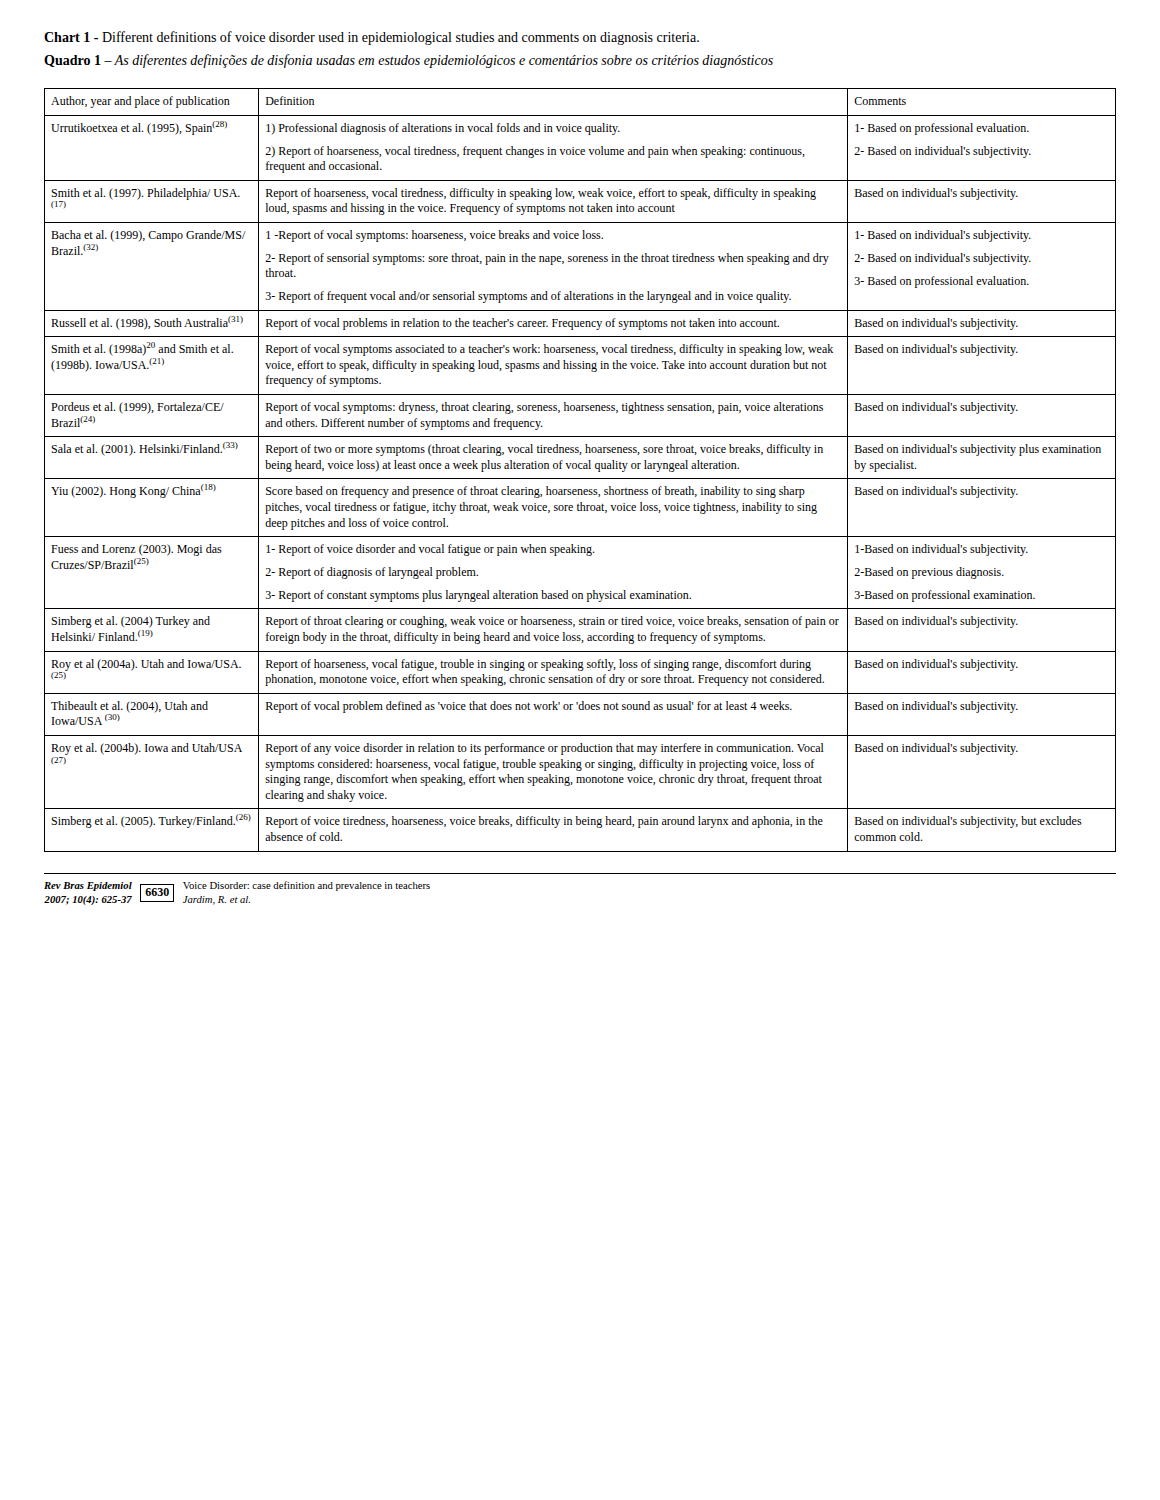Chart 1 - Different definitions of voice disorder used in epidemiological studies and comments on diagnosis criteria.
Quadro 1 – As diferentes definições de disfonia usadas em estudos epidemiológicos e comentários sobre os critérios diagnósticos
| Author, year and place of publication | Definition | Comments |
| --- | --- | --- |
| Urrutikoetxea et al. (1995), Spain (28) | 1) Professional diagnosis of alterations in vocal folds and in voice quality. 2) Report of hoarseness, vocal tiredness, frequent changes in voice volume and pain when speaking: continuous, frequent and occasional. | 1- Based on professional evaluation. 2- Based on individual's subjectivity. |
| Smith et al. (1997). Philadelphia/ USA. (17) | Report of hoarseness, vocal tiredness, difficulty in speaking low, weak voice, effort to speak, difficulty in speaking loud, spasms and hissing in the voice. Frequency of symptoms not taken into account | Based on individual's subjectivity. |
| Bacha et al. (1999), Campo Grande/MS/ Brazil. (32) | 1 -Report of vocal symptoms: hoarseness, voice breaks and voice loss. 2- Report of sensorial symptoms: sore throat, pain in the nape, soreness in the throat tiredness when speaking and dry throat. 3- Report of frequent vocal and/or sensorial symptoms and of alterations in the laryngeal and in voice quality. | 1- Based on individual's subjectivity. 2- Based on individual's subjectivity. 3- Based on professional evaluation. |
| Russell et al. (1998), South Australia (31) | Report of vocal problems in relation to the teacher's career. Frequency of symptoms not taken into account. | Based on individual's subjectivity. |
| Smith et al. (1998a) 20 and Smith et al. (1998b). Iowa/USA. (21) | Report of vocal symptoms associated to a teacher's work: hoarseness, vocal tiredness, difficulty in speaking low, weak voice, effort to speak, difficulty in speaking loud, spasms and hissing in the voice. Take into account duration but not frequency of symptoms. | Based on individual's subjectivity. |
| Pordeus et al. (1999), Fortaleza/CE/ Brazil (24) | Report of vocal symptoms: dryness, throat clearing, soreness, hoarseness, tightness sensation, pain, voice alterations and others. Different number of symptoms and frequency. | Based on individual's subjectivity. |
| Sala et al. (2001). Helsinki/Finland. (33) | Report of two or more symptoms (throat clearing, vocal tiredness, hoarseness, sore throat, voice breaks, difficulty in being heard, voice loss) at least once a week plus alteration of vocal quality or laryngeal alteration. | Based on individual's subjectivity plus examination by specialist. |
| Yiu (2002). Hong Kong/ China (18) | Score based on frequency and presence of throat clearing, hoarseness, shortness of breath, inability to sing sharp pitches, vocal tiredness or fatigue, itchy throat, weak voice, sore throat, voice loss, voice tightness, inability to sing deep pitches and loss of voice control. | Based on individual's subjectivity. |
| Fuess and Lorenz (2003). Mogi das Cruzes/SP/Brazil (25) | 1- Report of voice disorder and vocal fatigue or pain when speaking. 2- Report of diagnosis of laryngeal problem. 3- Report of constant symptoms plus laryngeal alteration based on physical examination. | 1-Based on individual's subjectivity. 2-Based on previous diagnosis. 3-Based on professional examination. |
| Simberg et al. (2004) Turkey and Helsinki/ Finland. (19) | Report of throat clearing or coughing, weak voice or hoarseness, strain or tired voice, voice breaks, sensation of pain or foreign body in the throat, difficulty in being heard and voice loss, according to frequency of symptoms. | Based on individual's subjectivity. |
| Roy et al (2004a). Utah and Iowa/USA. (25) | Report of hoarseness, vocal fatigue, trouble in singing or speaking softly, loss of singing range, discomfort during phonation, monotone voice, effort when speaking, chronic sensation of dry or sore throat. Frequency not considered. | Based on individual's subjectivity. |
| Thibeault et al. (2004), Utah and Iowa/USA (30) | Report of vocal problem defined as 'voice that does not work' or 'does not sound as usual' for at least 4 weeks. | Based on individual's subjectivity. |
| Roy et al. (2004b). Iowa and Utah/USA (27) | Report of any voice disorder in relation to its performance or production that may interfere in communication. Vocal symptoms considered: hoarseness, vocal fatigue, trouble speaking or singing, difficulty in projecting voice, loss of singing range, discomfort when speaking, effort when speaking, monotone voice, chronic dry throat, frequent throat clearing and shaky voice. | Based on individual's subjectivity. |
| Simberg et al. (2005). Turkey/Finland. (26) | Report of voice tiredness, hoarseness, voice breaks, difficulty in being heard, pain around larynx and aphonia, in the absence of cold. | Based on individual's subjectivity, but excludes common cold. |
Rev Bras Epidemiol
2007; 10(4): 625-37
6630
Voice Disorder: case definition and prevalence in teachers
Jardim, R. et al.